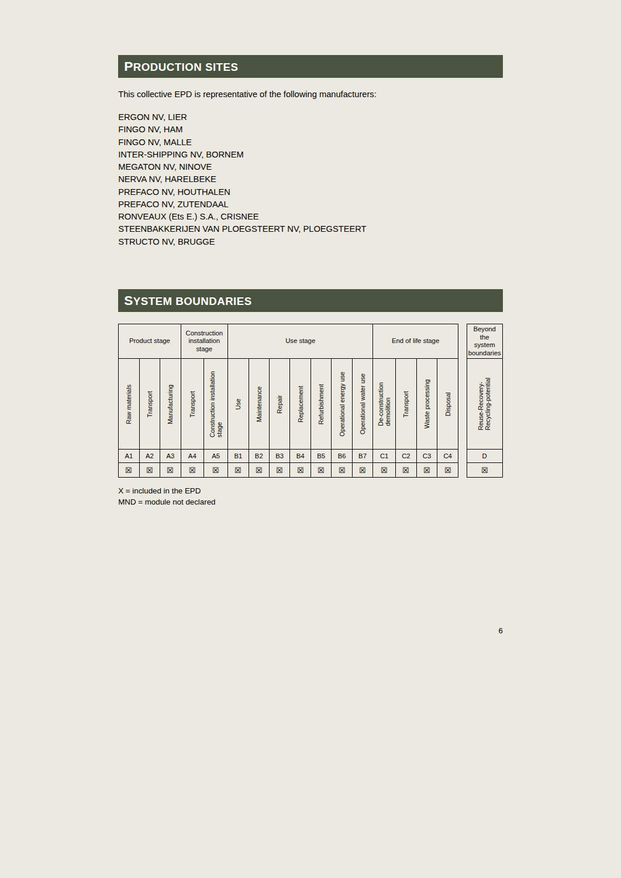PRODUCTION SITES
This collective EPD is representative of the following manufacturers:
ERGON NV, LIER
FINGO NV, HAM
FINGO NV, MALLE
INTER-SHIPPING NV, BORNEM
MEGATON NV, NINOVE
NERVA NV, HARELBEKE
PREFACO NV, HOUTHALEN
PREFACO NV, ZUTENDAAL
RONVEAUX (Ets E.) S.A., CRISNEE
STEENBAKKERIJEN VAN PLOEGSTEERT NV, PLOEGSTEERT
STRUCTO NV, BRUGGE
SYSTEM BOUNDARIES
| Product stage | Construction installation stage | Use stage | End of life stage | | Beyond the system boundaries |
| --- | --- | --- | --- | --- | --- |
| Raw materials | Transport | Manufacturing | Transport | Construction installation stage | Use | Maintenance | Repair | Replacement | Refurbishment | Operational energy use | Operational water use | De-construction demolition | Transport | Waste processing | Disposal | | Reuse-Recovery- Recycling-potential |
| A1 | A2 | A3 | A4 | A5 | B1 | B2 | B3 | B4 | B5 | B6 | B7 | C1 | C2 | C3 | C4 | | D |
| ☒ | ☒ | ☒ | ☒ | ☒ | ☒ | ☒ | ☒ | ☒ | ☒ | ☒ | ☒ | ☒ | ☒ | ☒ | ☒ | | ☒ |
X = included in the EPD
MND = module not declared
6